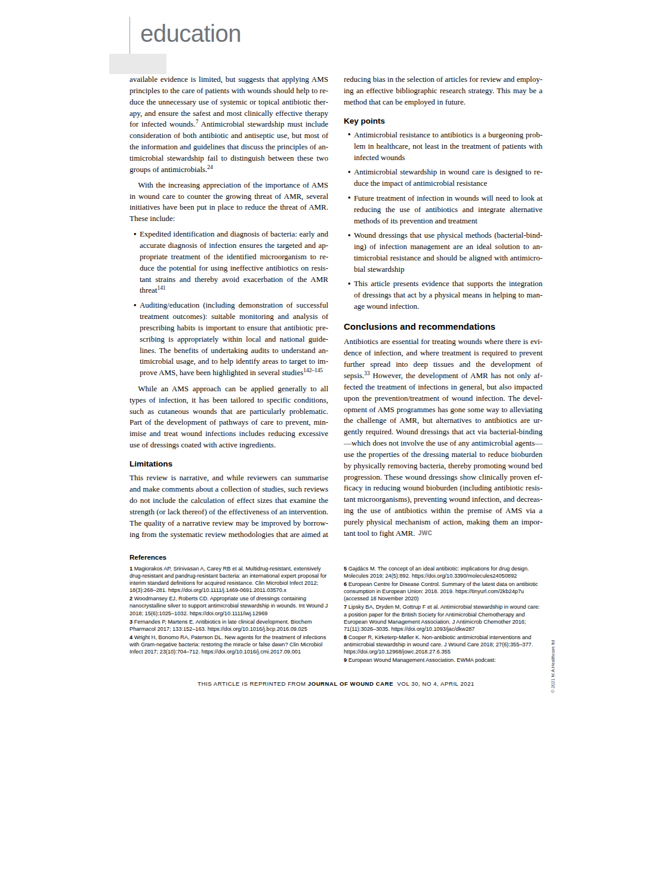education
available evidence is limited, but suggests that applying AMS principles to the care of patients with wounds should help to reduce the unnecessary use of systemic or topical antibiotic therapy, and ensure the safest and most clinically effective therapy for infected wounds.7 Antimicrobial stewardship must include consideration of both antibiotic and antiseptic use, but most of the information and guidelines that discuss the principles of antimicrobial stewardship fail to distinguish between these two groups of antimicrobials.24
With the increasing appreciation of the importance of AMS in wound care to counter the growing threat of AMR, several initiatives have been put in place to reduce the threat of AMR. These include:
Expedited identification and diagnosis of bacteria: early and accurate diagnosis of infection ensures the targeted and appropriate treatment of the identified microorganism to reduce the potential for using ineffective antibiotics on resistant strains and thereby avoid exacerbation of the AMR threat141
Auditing/education (including demonstration of successful treatment outcomes): suitable monitoring and analysis of prescribing habits is important to ensure that antibiotic prescribing is appropriately within local and national guidelines. The benefits of undertaking audits to understand antimicrobial usage, and to help identify areas to target to improve AMS, have been highlighted in several studies142–145
While an AMS approach can be applied generally to all types of infection, it has been tailored to specific conditions, such as cutaneous wounds that are particularly problematic. Part of the development of pathways of care to prevent, minimise and treat wound infections includes reducing excessive use of dressings coated with active ingredients.
Limitations
This review is narrative, and while reviewers can summarise and make comments about a collection of studies, such reviews do not include the calculation of effect sizes that examine the strength (or lack thereof) of the effectiveness of an intervention. The quality of a narrative review may be improved by borrowing from the systematic review methodologies that are aimed at reducing bias in the selection of articles for review and employing an effective bibliographic research strategy. This may be a method that can be employed in future.
Key points
Antimicrobial resistance to antibiotics is a burgeoning problem in healthcare, not least in the treatment of patients with infected wounds
Antimicrobial stewardship in wound care is designed to reduce the impact of antimicrobial resistance
Future treatment of infection in wounds will need to look at reducing the use of antibiotics and integrate alternative methods of its prevention and treatment
Wound dressings that use physical methods (bacterial-binding) of infection management are an ideal solution to antimicrobial resistance and should be aligned with antimicrobial stewardship
This article presents evidence that supports the integration of dressings that act by a physical means in helping to manage wound infection.
Conclusions and recommendations
Antibiotics are essential for treating wounds where there is evidence of infection, and where treatment is required to prevent further spread into deep tissues and the development of sepsis.33 However, the development of AMR has not only affected the treatment of infections in general, but also impacted upon the prevention/treatment of wound infection. The development of AMS programmes has gone some way to alleviating the challenge of AMR, but alternatives to antibiotics are urgently required. Wound dressings that act via bacterial-binding—which does not involve the use of any antimicrobial agents—use the properties of the dressing material to reduce bioburden by physically removing bacteria, thereby promoting wound bed progression. These wound dressings show clinically proven efficacy in reducing wound bioburden (including antibiotic resistant microorganisms), preventing wound infection, and decreasing the use of antibiotics within the premise of AMS via a purely physical mechanism of action, making them an important tool to fight AMR. JWC
References
1 Magiorakos AP, Srinivasan A, Carey RB et al. Multidrug-resistant, extensively drug-resistant and pandrug-resistant bacteria: an international expert proposal for interim standard definitions for acquired resistance. Clin Microbiol Infect 2012; 18(3):268–281. https://doi.org/10.1111/j.1469-0691.2011.03570.x
2 Woodmansey EJ, Roberts CD. Appropriate use of dressings containing nanocrystalline silver to support antimicrobial stewardship in wounds. Int Wound J 2018; 15(6):1025–1032. https://doi.org/10.1111/iwj.12969
3 Fernandes P, Martens E. Antibiotics in late clinical development. Biochem Pharmacol 2017; 133:152–163. https://doi.org/10.1016/j.bcp.2016.09.025
4 Wright H, Bonomo RA, Paterson DL. New agents for the treatment of infections with Gram-negative bacteria: restoring the miracle or false dawn? Clin Microbiol Infect 2017; 23(10):704–712. https://doi.org/10.1016/j.cmi.2017.09.001
5 Gajdács M. The concept of an ideal antibiotic: implications for drug design. Molecules 2019; 24(5):892. https://doi.org/10.3390/molecules24050892
6 European Centre for Disease Control. Summary of the latest data on antibiotic consumption in European Union: 2018. 2019. https://tinyurl.com/2kb24p7u (accessed 18 November 2020)
7 Lipsky BA, Dryden M, Gottrup F et al. Antimicrobial stewardship in wound care: a position paper for the British Society for Antimicrobial Chemotherapy and European Wound Management Association. J Antimicrob Chemother 2016; 71(11):3026–3035. https://doi.org/10.1093/jac/dkw287
8 Cooper R, Kirketerp-Møller K. Non-antibiotic antimicrobial interventions and antimicrobial stewardship in wound care. J Wound Care 2018; 27(6):355–377. https://doi.org/10.12968/jowc.2018.27.6.355
9 European Wound Management Association. EWMA podcast:
© 2021 M.A.Healthcare ltd
THIS ARTICLE IS REPRINTED FROM JOURNAL OF WOUND CARE VOL 30, NO 4, APRIL 2021